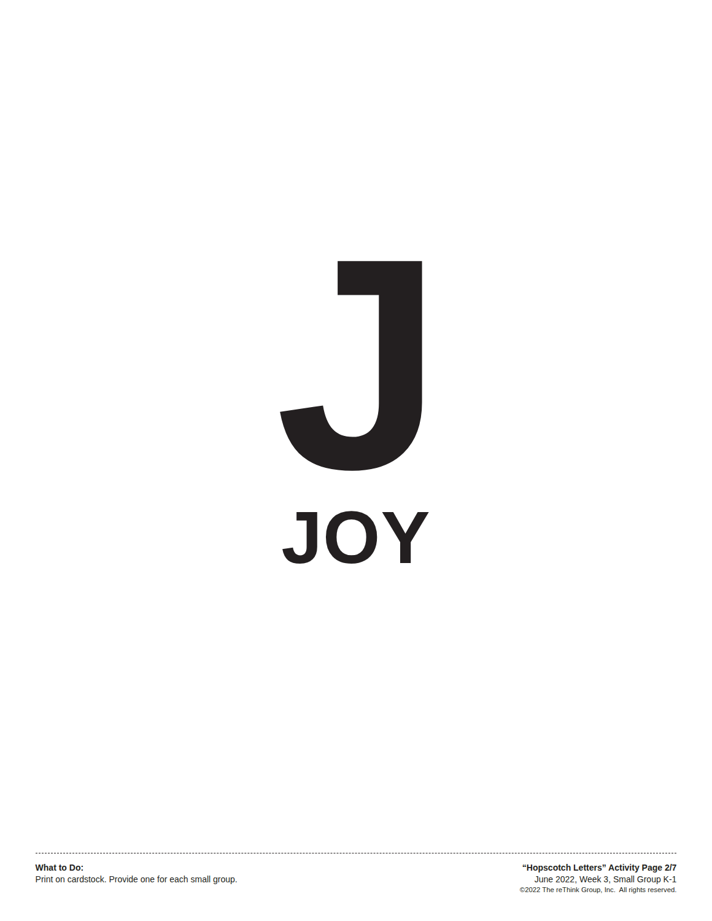J
JOY
What to Do:
Print on cardstock. Provide one for each small group.
“Hopscotch Letters” Activity Page 2/7
June 2022, Week 3, Small Group K-1
©2022 The reThink Group, Inc. All rights reserved.